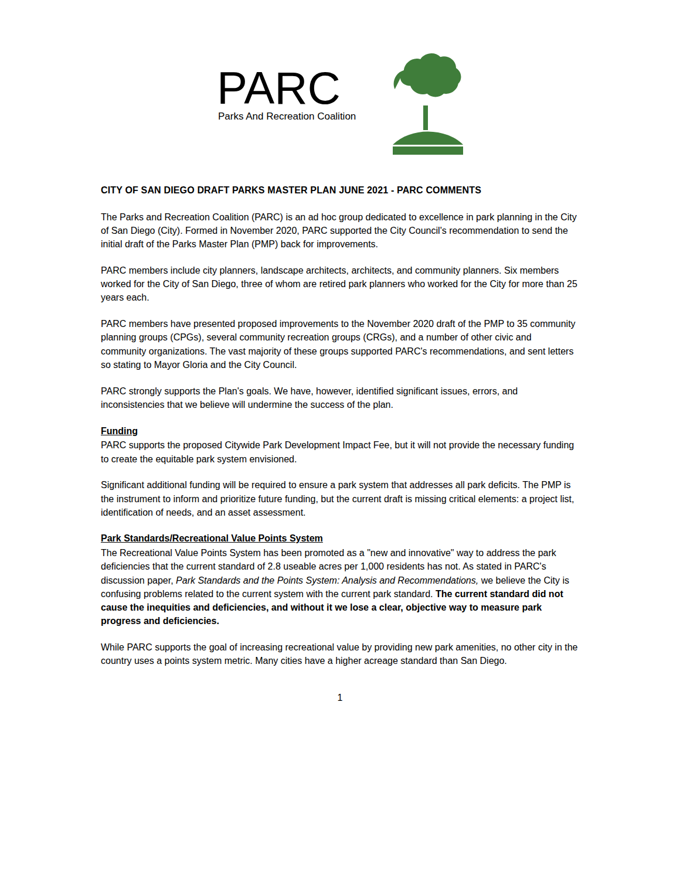PARC Parks And Recreation Coalition
CITY OF SAN DIEGO DRAFT PARKS MASTER PLAN JUNE 2021 - PARC COMMENTS
The Parks and Recreation Coalition (PARC) is an ad hoc group dedicated to excellence in park planning in the City of San Diego (City). Formed in November 2020, PARC supported the City Council's recommendation to send the initial draft of the Parks Master Plan (PMP) back for improvements.
PARC members include city planners, landscape architects, architects, and community planners. Six members worked for the City of San Diego, three of whom are retired park planners who worked for the City for more than 25 years each.
PARC members have presented proposed improvements to the November 2020 draft of the PMP to 35 community planning groups (CPGs), several community recreation groups (CRGs), and a number of other civic and community organizations. The vast majority of these groups supported PARC's recommendations, and sent letters so stating to Mayor Gloria and the City Council.
PARC strongly supports the Plan's goals. We have, however, identified significant issues, errors, and inconsistencies that we believe will undermine the success of the plan.
Funding
PARC supports the proposed Citywide Park Development Impact Fee, but it will not provide the necessary funding to create the equitable park system envisioned.
Significant additional funding will be required to ensure a park system that addresses all park deficits. The PMP is the instrument to inform and prioritize future funding, but the current draft is missing critical elements: a project list, identification of needs, and an asset assessment.
Park Standards/Recreational Value Points System
The Recreational Value Points System has been promoted as a "new and innovative" way to address the park deficiencies that the current standard of 2.8 useable acres per 1,000 residents has not. As stated in PARC's discussion paper, Park Standards and the Points System: Analysis and Recommendations, we believe the City is confusing problems related to the current system with the current park standard. The current standard did not cause the inequities and deficiencies, and without it we lose a clear, objective way to measure park progress and deficiencies.
While PARC supports the goal of increasing recreational value by providing new park amenities, no other city in the country uses a points system metric. Many cities have a higher acreage standard than San Diego.
1